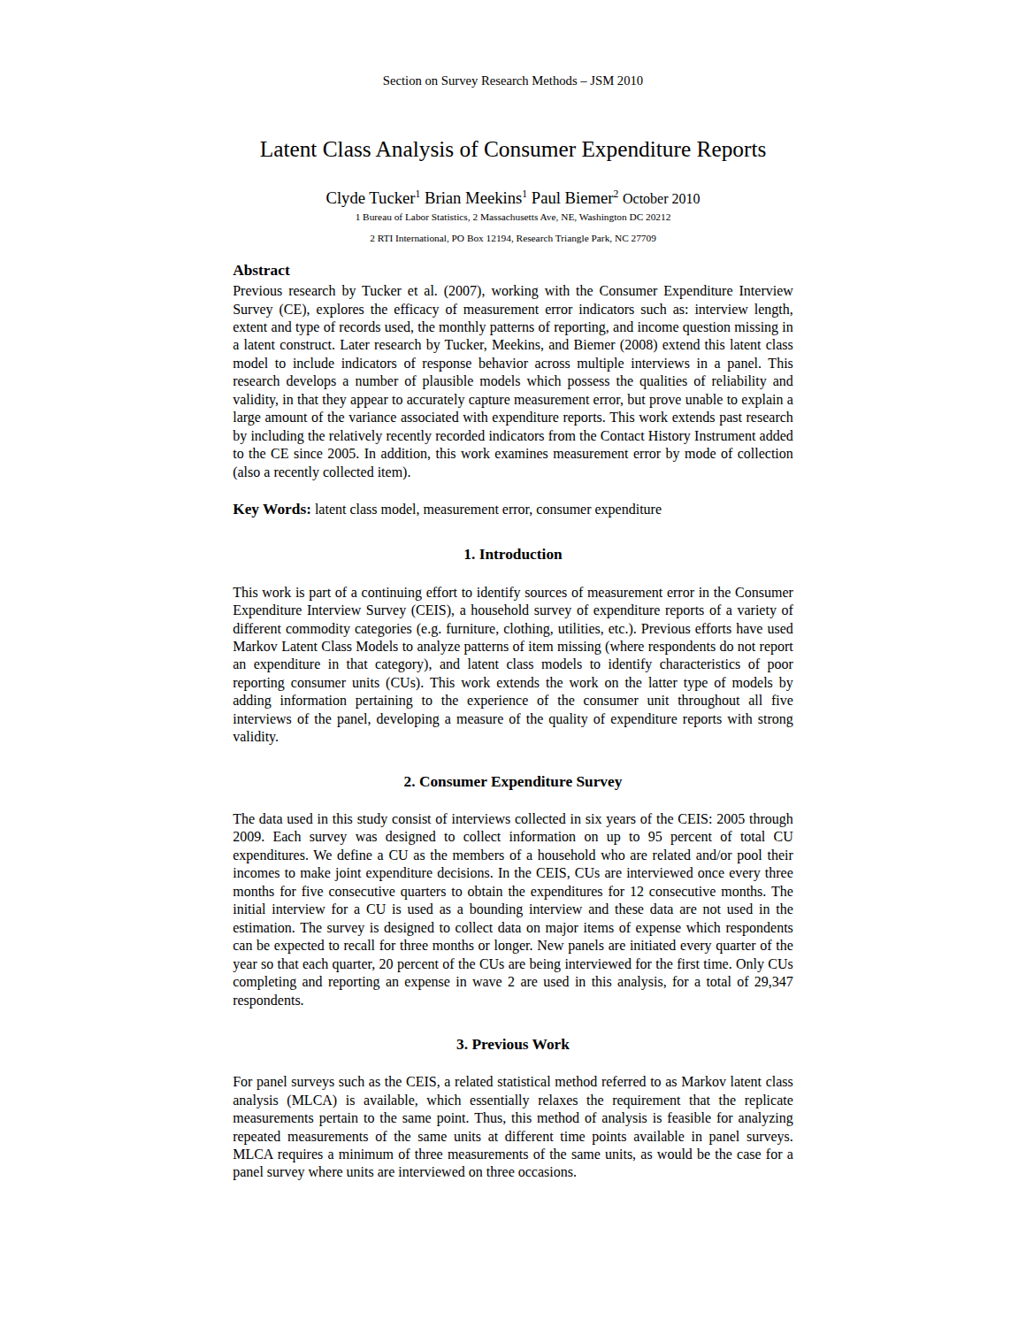Section on Survey Research Methods – JSM 2010
Latent Class Analysis of Consumer Expenditure Reports
Clyde Tucker1 Brian Meekins1 Paul Biemer2 October 2010
1 Bureau of Labor Statistics, 2 Massachusetts Ave, NE, Washington DC 20212 2 RTI International, PO Box 12194, Research Triangle Park, NC 27709
Abstract
Previous research by Tucker et al. (2007), working with the Consumer Expenditure Interview Survey (CE), explores the efficacy of measurement error indicators such as: interview length, extent and type of records used, the monthly patterns of reporting, and income question missing in a latent construct. Later research by Tucker, Meekins, and Biemer (2008) extend this latent class model to include indicators of response behavior across multiple interviews in a panel. This research develops a number of plausible models which possess the qualities of reliability and validity, in that they appear to accurately capture measurement error, but prove unable to explain a large amount of the variance associated with expenditure reports. This work extends past research by including the relatively recently recorded indicators from the Contact History Instrument added to the CE since 2005. In addition, this work examines measurement error by mode of collection (also a recently collected item).
Key Words: latent class model, measurement error, consumer expenditure
1. Introduction
This work is part of a continuing effort to identify sources of measurement error in the Consumer Expenditure Interview Survey (CEIS), a household survey of expenditure reports of a variety of different commodity categories (e.g. furniture, clothing, utilities, etc.). Previous efforts have used Markov Latent Class Models to analyze patterns of item missing (where respondents do not report an expenditure in that category), and latent class models to identify characteristics of poor reporting consumer units (CUs). This work extends the work on the latter type of models by adding information pertaining to the experience of the consumer unit throughout all five interviews of the panel, developing a measure of the quality of expenditure reports with strong validity.
2. Consumer Expenditure Survey
The data used in this study consist of interviews collected in six years of the CEIS: 2005 through 2009. Each survey was designed to collect information on up to 95 percent of total CU expenditures. We define a CU as the members of a household who are related and/or pool their incomes to make joint expenditure decisions. In the CEIS, CUs are interviewed once every three months for five consecutive quarters to obtain the expenditures for 12 consecutive months. The initial interview for a CU is used as a bounding interview and these data are not used in the estimation. The survey is designed to collect data on major items of expense which respondents can be expected to recall for three months or longer. New panels are initiated every quarter of the year so that each quarter, 20 percent of the CUs are being interviewed for the first time. Only CUs completing and reporting an expense in wave 2 are used in this analysis, for a total of 29,347 respondents.
3. Previous Work
For panel surveys such as the CEIS, a related statistical method referred to as Markov latent class analysis (MLCA) is available, which essentially relaxes the requirement that the replicate measurements pertain to the same point. Thus, this method of analysis is feasible for analyzing repeated measurements of the same units at different time points available in panel surveys. MLCA requires a minimum of three measurements of the same units, as would be the case for a panel survey where units are interviewed on three occasions.